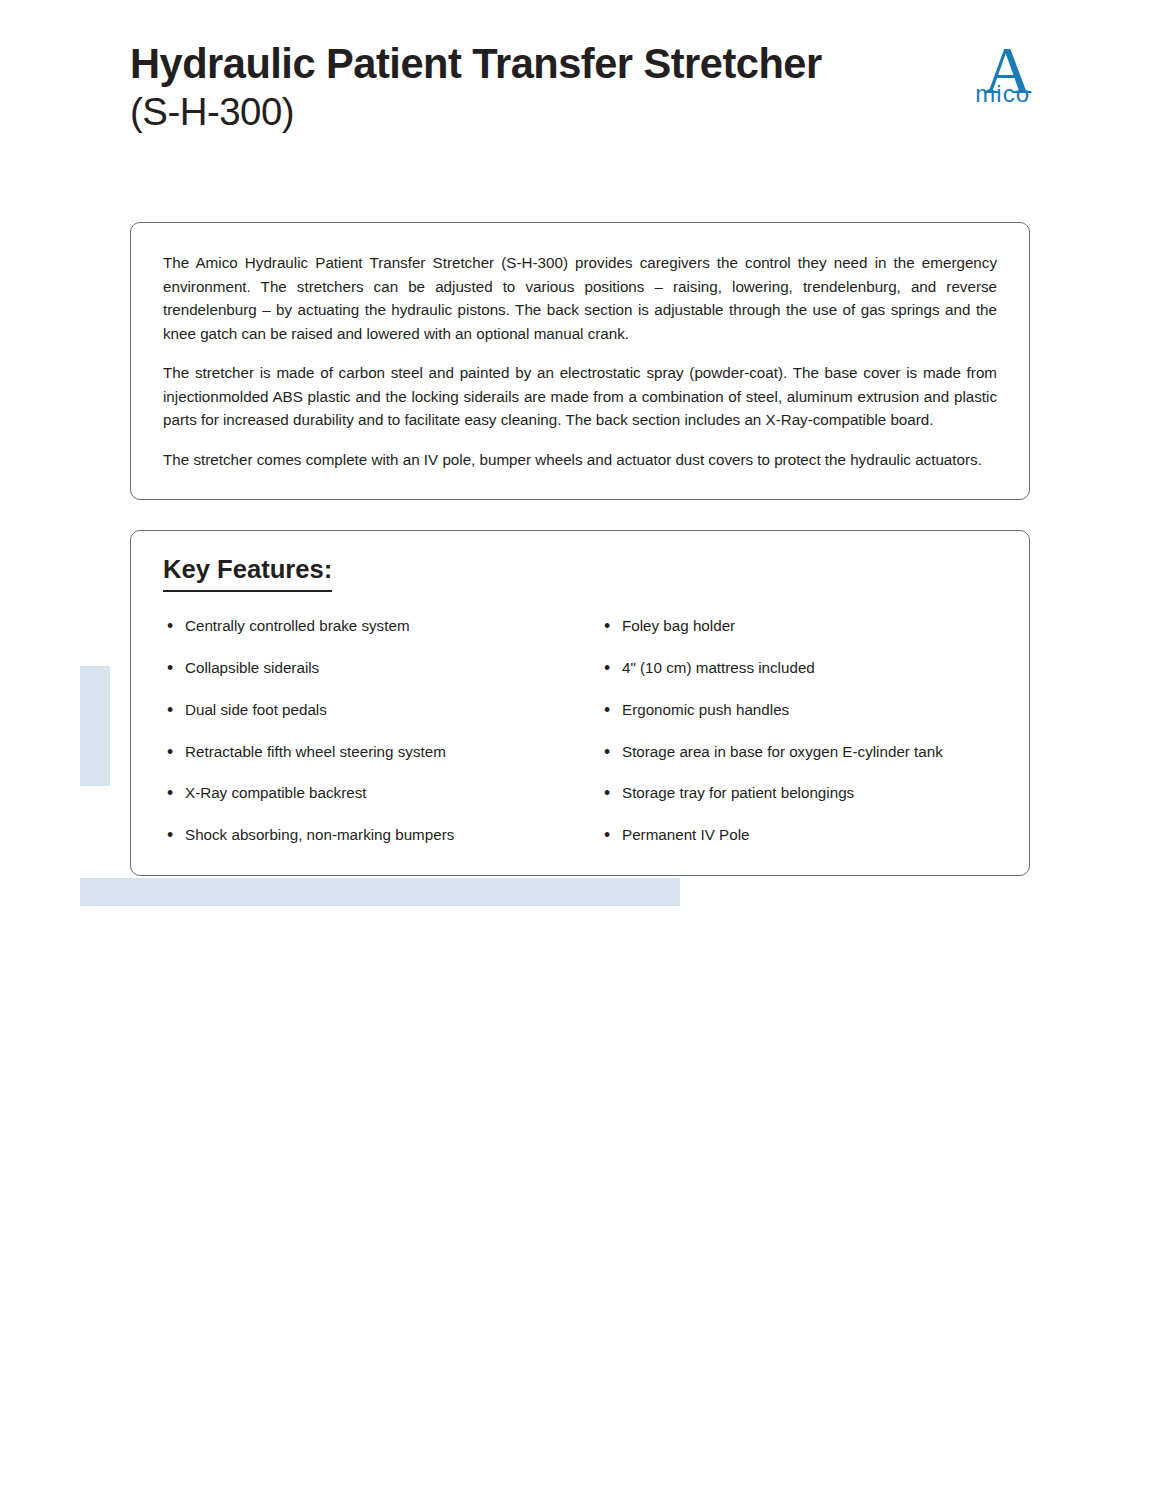Hydraulic Patient Transfer Stretcher (S-H-300)
A
mico
The Amico Hydraulic Patient Transfer Stretcher (S-H-300) provides caregivers the control they need in the emergency environment. The stretchers can be adjusted to various positions – raising, lowering, trendelenburg, and reverse trendelenburg – by actuating the hydraulic pistons. The back section is adjustable through the use of gas springs and the knee gatch can be raised and lowered with an optional manual crank.
The stretcher is made of carbon steel and painted by an electrostatic spray (powder-coat). The base cover is made from injectionmolded ABS plastic and the locking siderails are made from a combination of steel, aluminum extrusion and plastic parts for increased durability and to facilitate easy cleaning. The back section includes an X-Ray-compatible board.
The stretcher comes complete with an IV pole, bumper wheels and actuator dust covers to protect the hydraulic actuators.
Key Features:
Centrally controlled brake system
Collapsible siderails
Dual side foot pedals
Retractable fifth wheel steering system
X-Ray compatible backrest
Shock absorbing, non-marking bumpers
Foley bag holder
4" (10 cm) mattress included
Ergonomic push handles
Storage area in base for oxygen E-cylinder tank
Storage tray for patient belongings
Permanent IV Pole